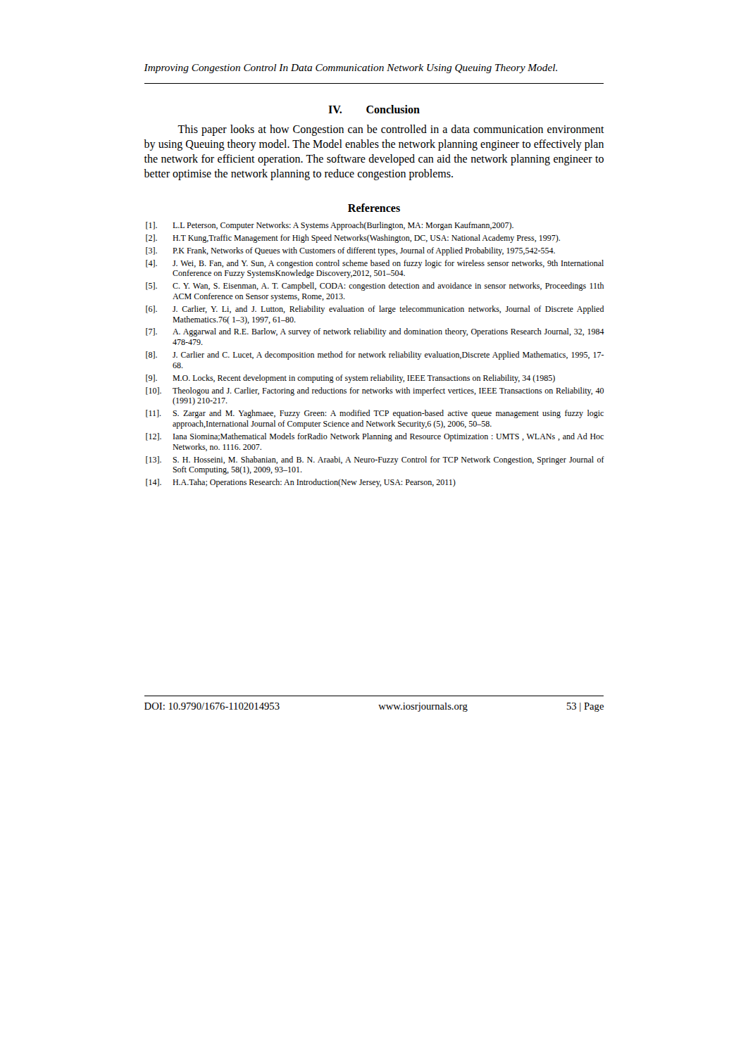Improving Congestion Control In Data Communication Network Using Queuing Theory Model.
IV. Conclusion
This paper looks at how Congestion can be controlled in a data communication environment by using Queuing theory model. The Model enables the network planning engineer to effectively plan the network for efficient operation. The software developed can aid the network planning engineer to better optimise the network planning to reduce congestion problems.
References
[1]. L.L Peterson, Computer Networks: A Systems Approach(Burlington, MA: Morgan Kaufmann,2007).
[2]. H.T Kung,Traffic Management for High Speed Networks(Washington, DC, USA: National Academy Press, 1997).
[3]. P.K Frank, Networks of Queues with Customers of different types, Journal of Applied Probability, 1975,542-554.
[4]. J. Wei, B. Fan, and Y. Sun, A congestion control scheme based on fuzzy logic for wireless sensor networks, 9th International Conference on Fuzzy SystemsKnowledge Discovery,2012, 501–504.
[5]. C. Y. Wan, S. Eisenman, A. T. Campbell, CODA: congestion detection and avoidance in sensor networks, Proceedings 11th ACM Conference on Sensor systems, Rome, 2013.
[6]. J. Carlier, Y. Li, and J. Lutton, Reliability evaluation of large telecommunication networks, Journal of Discrete Applied Mathematics.76( 1–3), 1997, 61–80.
[7]. A. Aggarwal and R.E. Barlow, A survey of network reliability and domination theory, Operations Research Journal, 32, 1984 478-479.
[8]. J. Carlier and C. Lucet, A decomposition method for network reliability evaluation,Discrete Applied Mathematics, 1995, 17-68.
[9]. M.O. Locks, Recent development in computing of system reliability, IEEE Transactions on Reliability, 34 (1985)
[10]. Theologou and J. Carlier, Factoring and reductions for networks with imperfect vertices, IEEE Transactions on Reliability, 40 (1991) 210-217.
[11]. S. Zargar and M. Yaghmaee, Fuzzy Green: A modified TCP equation-based active queue management using fuzzy logic approach,International Journal of Computer Science and Network Security,6 (5), 2006, 50–58.
[12]. Iana Siomina;Mathematical Models forRadio Network Planning and Resource Optimization : UMTS , WLANs , and Ad Hoc Networks, no. 1116. 2007.
[13]. S. H. Hosseini, M. Shabanian, and B. N. Araabi, A Neuro-Fuzzy Control for TCP Network Congestion, Springer Journal of Soft Computing, 58(1), 2009, 93–101.
[14]. H.A.Taha; Operations Research: An Introduction(New Jersey, USA: Pearson, 2011)
DOI: 10.9790/1676-1102014953
www.iosrjournals.org
53 | Page